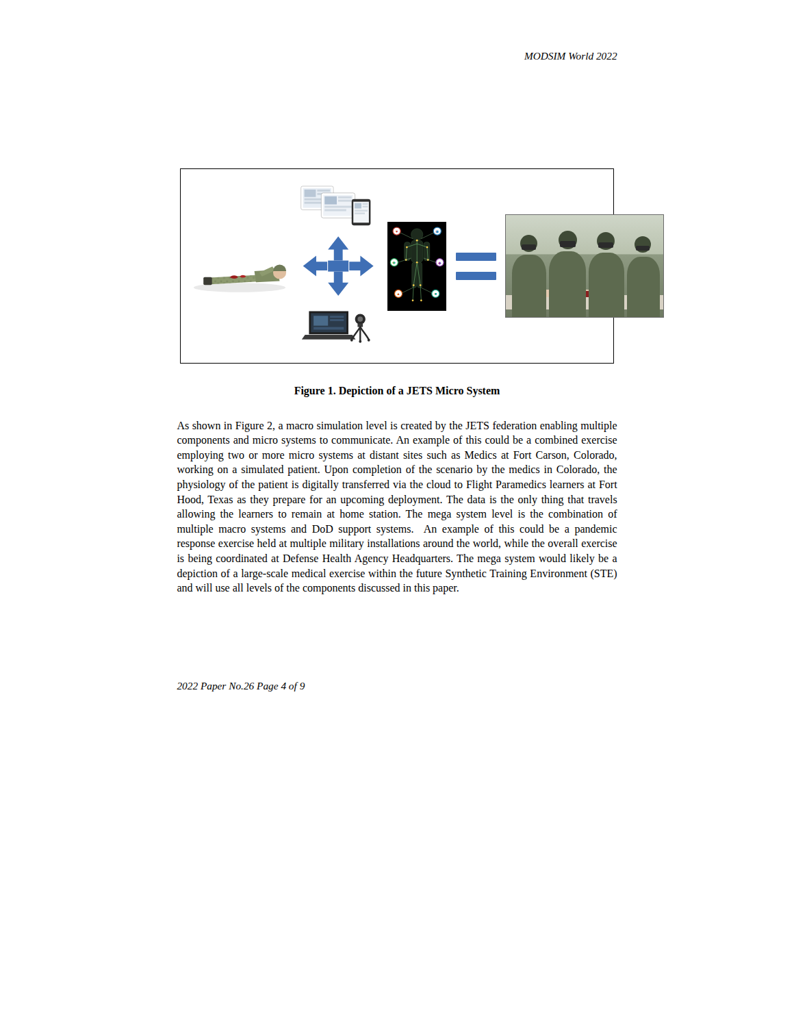MODSIM World 2022
♥ ◉ ✚ ◆ ▲ ■
Figure 1. Depiction of a JETS Micro System
As shown in Figure 2, a macro simulation level is created by the JETS federation enabling multiple components and micro systems to communicate. An example of this could be a combined exercise employing two or more micro systems at distant sites such as Medics at Fort Carson, Colorado, working on a simulated patient. Upon completion of the scenario by the medics in Colorado, the physiology of the patient is digitally transferred via the cloud to Flight Paramedics learners at Fort Hood, Texas as they prepare for an upcoming deployment. The data is the only thing that travels allowing the learners to remain at home station. The mega system level is the combination of multiple macro systems and DoD support systems. An example of this could be a pandemic response exercise held at multiple military installations around the world, while the overall exercise is being coordinated at Defense Health Agency Headquarters. The mega system would likely be a depiction of a large-scale medical exercise within the future Synthetic Training Environment (STE) and will use all levels of the components discussed in this paper.
2022 Paper No.26 Page 4 of 9